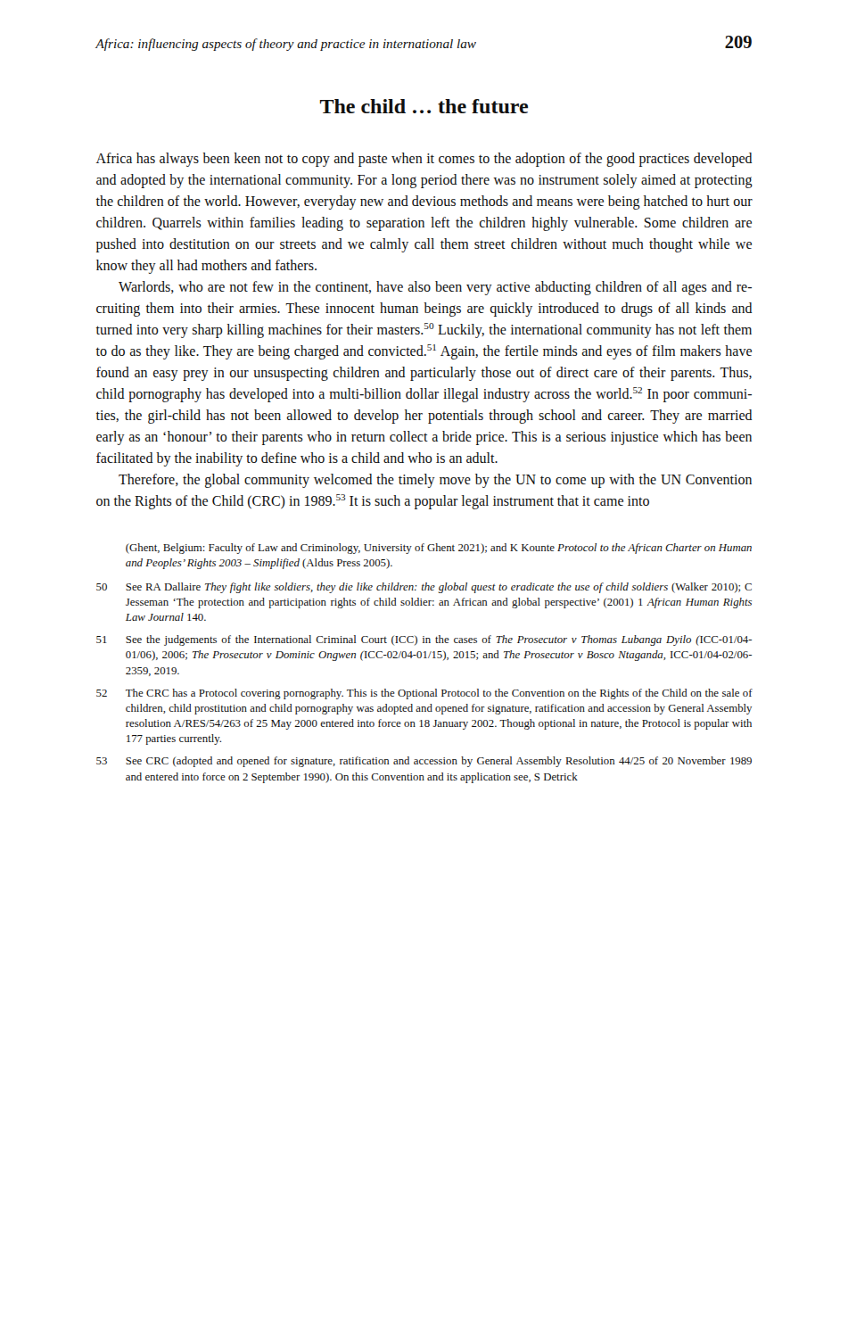Africa: influencing aspects of theory and practice in international law 209
The child … the future
Africa has always been keen not to copy and paste when it comes to the adoption of the good practices developed and adopted by the international community. For a long period there was no instrument solely aimed at protecting the children of the world. However, everyday new and devious methods and means were being hatched to hurt our children. Quarrels within families leading to separation left the children highly vulnerable. Some children are pushed into destitution on our streets and we calmly call them street children without much thought while we know they all had mothers and fathers.
Warlords, who are not few in the continent, have also been very active abducting children of all ages and recruiting them into their armies. These innocent human beings are quickly introduced to drugs of all kinds and turned into very sharp killing machines for their masters.50 Luckily, the international community has not left them to do as they like. They are being charged and convicted.51 Again, the fertile minds and eyes of film makers have found an easy prey in our unsuspecting children and particularly those out of direct care of their parents. Thus, child pornography has developed into a multi-billion dollar illegal industry across the world.52 In poor communities, the girl-child has not been allowed to develop her potentials through school and career. They are married early as an ‘honour’ to their parents who in return collect a bride price. This is a serious injustice which has been facilitated by the inability to define who is a child and who is an adult.
Therefore, the global community welcomed the timely move by the UN to come up with the UN Convention on the Rights of the Child (CRC) in 1989.53 It is such a popular legal instrument that it came into
(Ghent, Belgium: Faculty of Law and Criminology, University of Ghent 2021); and K Kounte Protocol to the African Charter on Human and Peoples’ Rights 2003 – Simplified (Aldus Press 2005).
50 See RA Dallaire They fight like soldiers, they die like children: the global quest to eradicate the use of child soldiers (Walker 2010); C Jesseman ‘The protection and participation rights of child soldier: an African and global perspective’ (2001) 1 African Human Rights Law Journal 140.
51 See the judgements of the International Criminal Court (ICC) in the cases of The Prosecutor v Thomas Lubanga Dyilo (ICC-01/04-01/06), 2006; The Prosecutor v Dominic Ongwen (ICC-02/04-01/15), 2015; and The Prosecutor v Bosco Ntaganda, ICC-01/04-02/06-2359, 2019.
52 The CRC has a Protocol covering pornography. This is the Optional Protocol to the Convention on the Rights of the Child on the sale of children, child prostitution and child pornography was adopted and opened for signature, ratification and accession by General Assembly resolution A/RES/54/263 of 25 May 2000 entered into force on 18 January 2002. Though optional in nature, the Protocol is popular with 177 parties currently.
53 See CRC (adopted and opened for signature, ratification and accession by General Assembly Resolution 44/25 of 20 November 1989 and entered into force on 2 September 1990). On this Convention and its application see, S Detrick